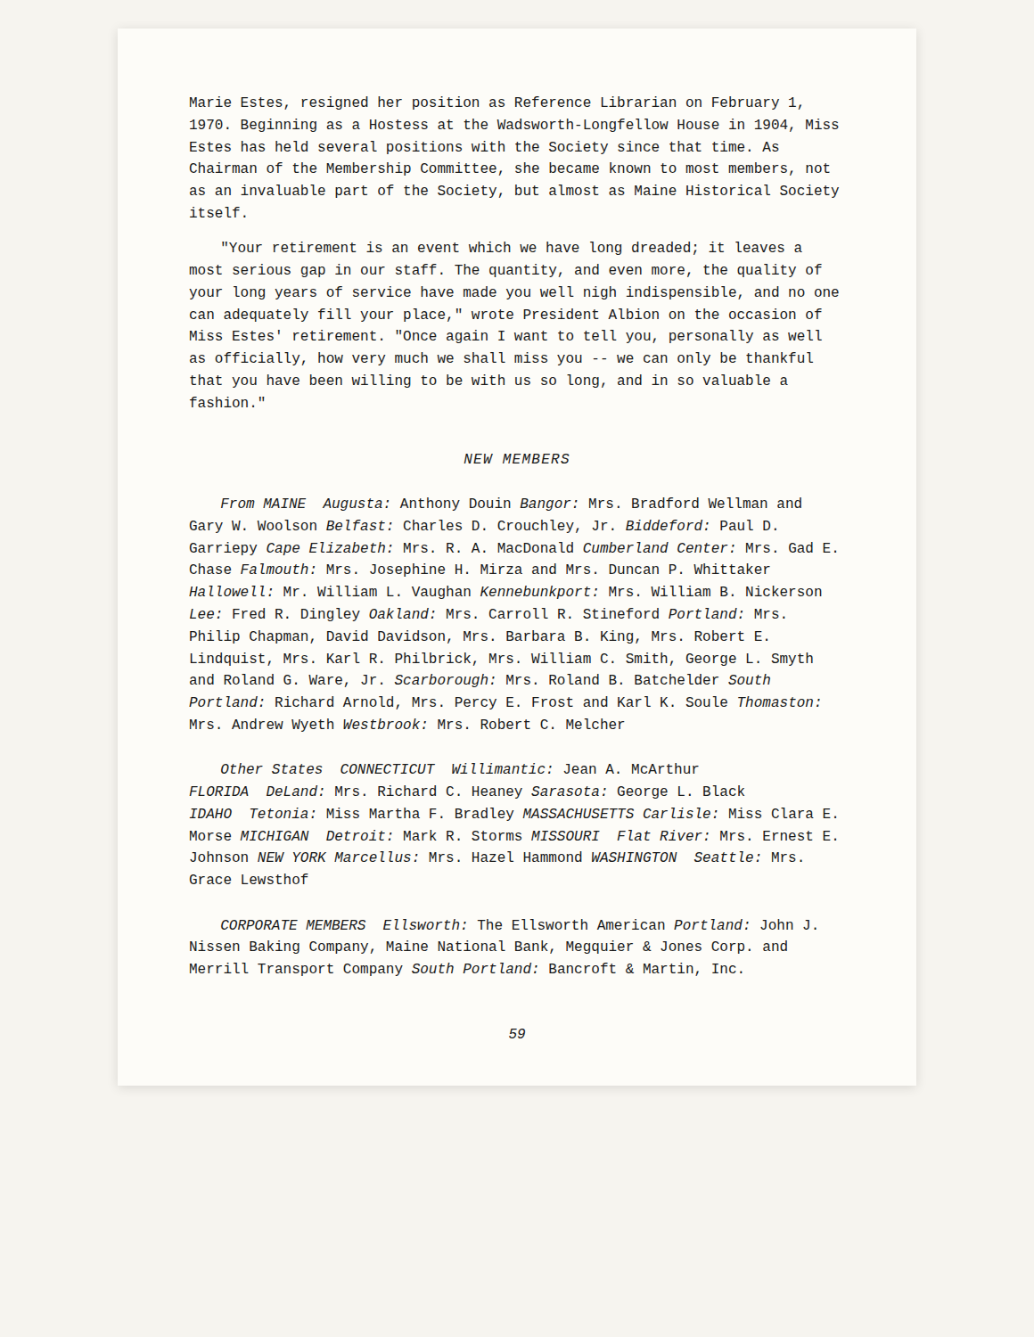Marie Estes, resigned her position as Reference Librarian on February 1, 1970. Beginning as a Hostess at the Wadsworth-Longfellow House in 1904, Miss Estes has held several positions with the Society since that time. As Chairman of the Membership Committee, she became known to most members, not as an invaluable part of the Society, but almost as Maine Historical Society itself.
"Your retirement is an event which we have long dreaded; it leaves a most serious gap in our staff. The quantity, and even more, the quality of your long years of service have made you well nigh indispensible, and no one can adequately fill your place," wrote President Albion on the occasion of Miss Estes' retirement. "Once again I want to tell you, personally as well as officially, how very much we shall miss you -- we can only be thankful that you have been willing to be with us so long, and in so valuable a fashion."
NEW MEMBERS
From MAINE Augusta: Anthony Douin Bangor: Mrs. Bradford Wellman and Gary W. Woolson Belfast: Charles D. Crouchley, Jr. Biddeford: Paul D. Garriepy Cape Elizabeth: Mrs. R. A. MacDonald Cumberland Center: Mrs. Gad E. Chase Falmouth: Mrs. Josephine H. Mirza and Mrs. Duncan P. Whittaker Hallowell: Mr. William L. Vaughan Kennebunkport: Mrs. William B. Nickerson Lee: Fred R. Dingley Oakland: Mrs. Carroll R. Stineford Portland: Mrs. Philip Chapman, David Davidson, Mrs. Barbara B. King, Mrs. Robert E. Lindquist, Mrs. Karl R. Philbrick, Mrs. William C. Smith, George L. Smyth and Roland G. Ware, Jr. Scarborough: Mrs. Roland B. Batchelder South Portland: Richard Arnold, Mrs. Percy E. Frost and Karl K. Soule Thomaston: Mrs. Andrew Wyeth Westbrook: Mrs. Robert C. Melcher
Other States CONNECTICUT Willimantic: Jean A. McArthur FLORIDA DeLand: Mrs. Richard C. Heaney Sarasota: George L. Black IDAHO Tetonia: Miss Martha F. Bradley MASSACHUSETTS Carlisle: Miss Clara E. Morse MICHIGAN Detroit: Mark R. Storms MISSOURI Flat River: Mrs. Ernest E. Johnson NEW YORK Marcellus: Mrs. Hazel Hammond WASHINGTON Seattle: Mrs. Grace Lewsthof
CORPORATE MEMBERS Ellsworth: The Ellsworth American Portland: John J. Nissen Baking Company, Maine National Bank, Megquier & Jones Corp. and Merrill Transport Company South Portland: Bancroft & Martin, Inc.
59